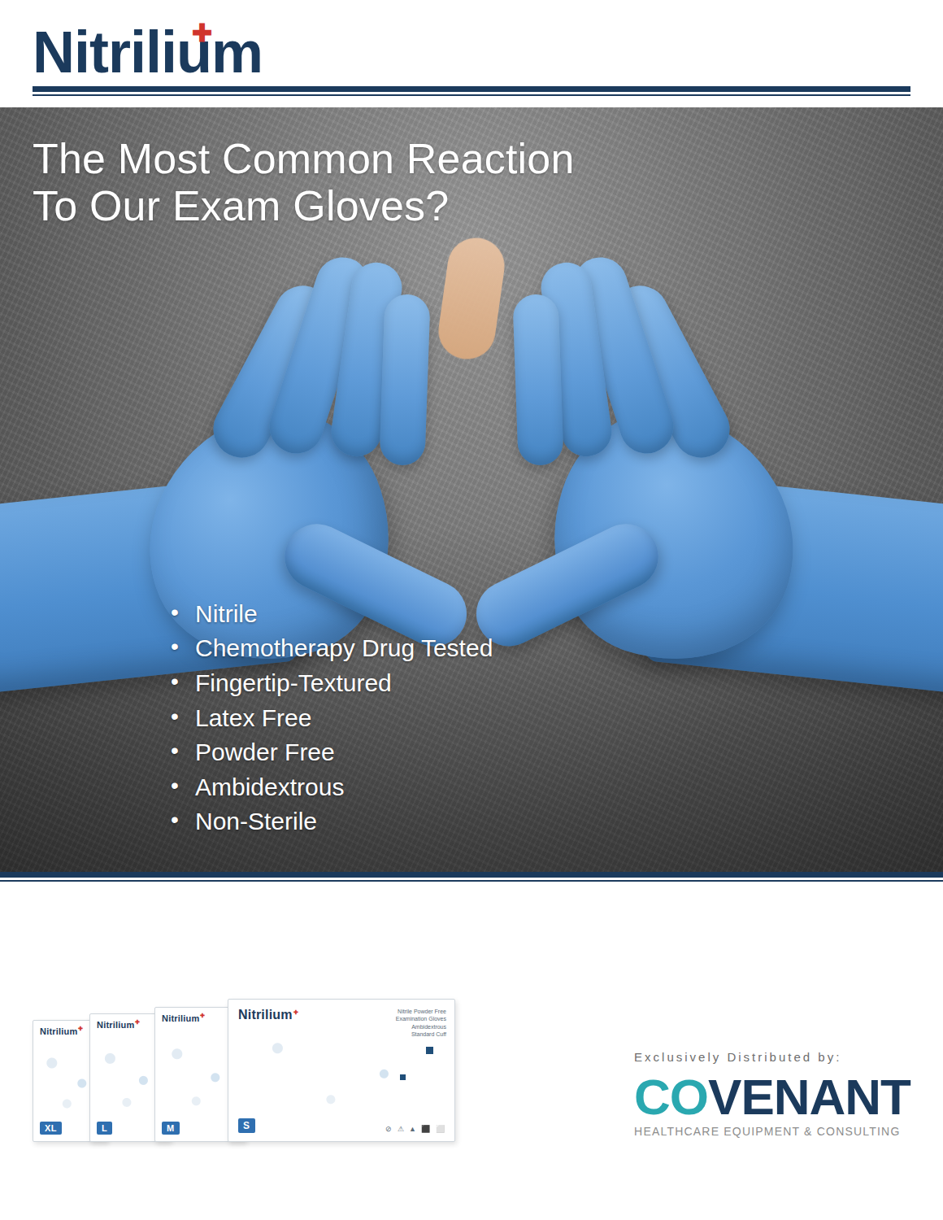Nitrilium✚
The Most Common Reaction
To Our Exam Gloves?
Nitrile
Chemotherapy Drug Tested
Fingertip-Textured
Latex Free
Powder Free
Ambidextrous
Non-Sterile
Nitrilium✚
XL
Nitrilium✚
L
Nitrilium✚
M
Nitrilium✚
Nitrile Powder Free
Examination Gloves
Ambidextrous
Standard Cuff
S
⊘ ⚠ ▲ ⬛ ⬜
Exclusively Distributed by:
COVENANT
HEALTHCARE EQUIPMENT & CONSULTING